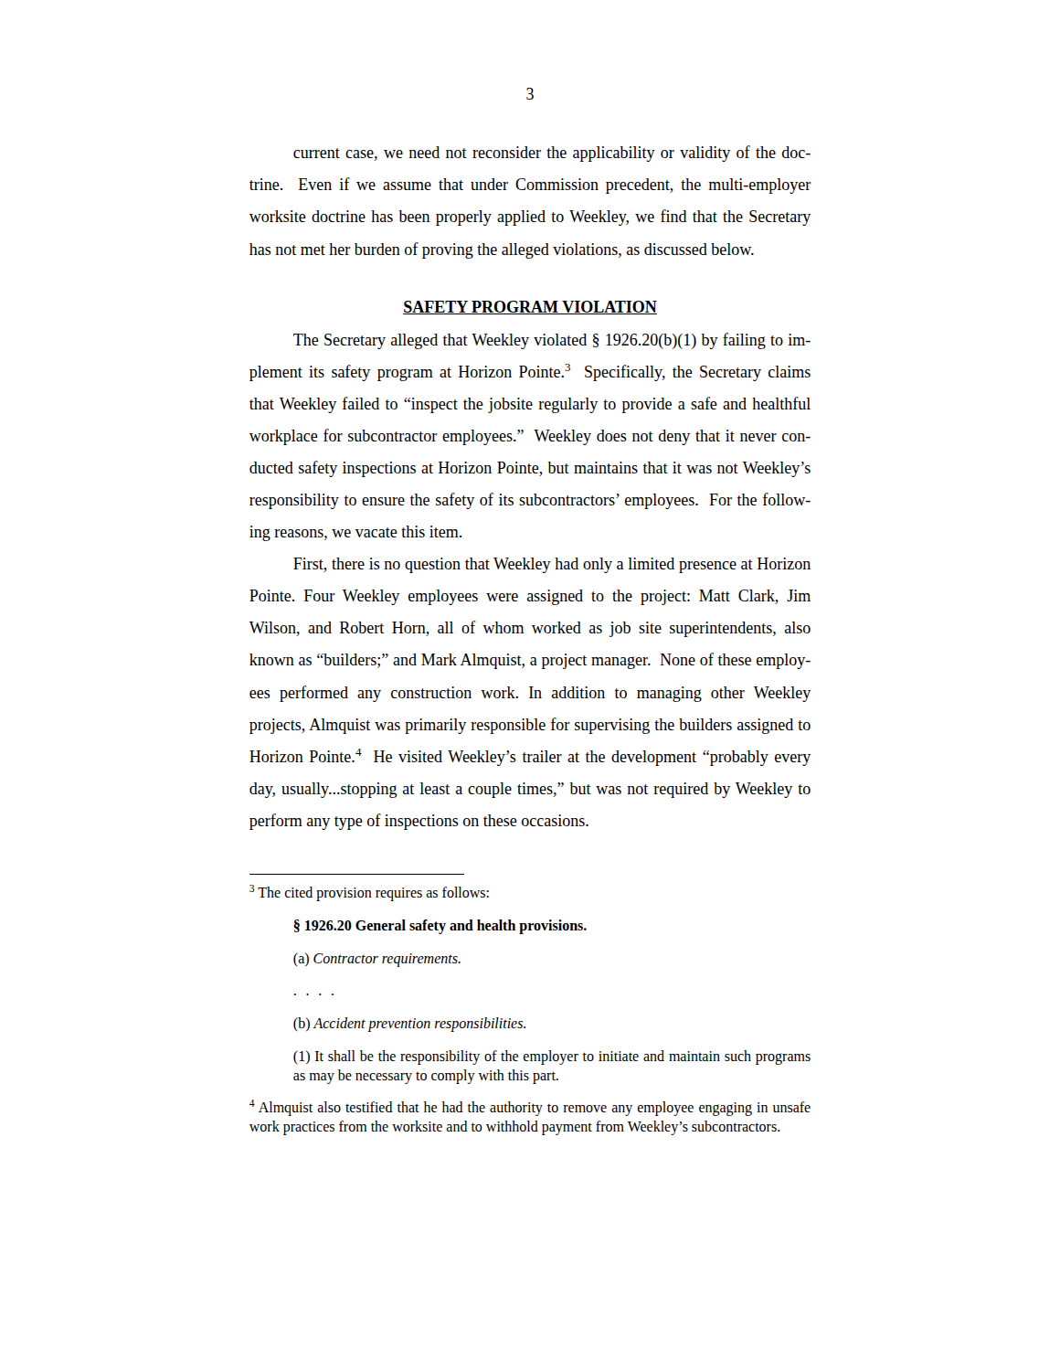3
current case, we need not reconsider the applicability or validity of the doctrine. Even if we assume that under Commission precedent, the multi-employer worksite doctrine has been properly applied to Weekley, we find that the Secretary has not met her burden of proving the alleged violations, as discussed below.
SAFETY PROGRAM VIOLATION
The Secretary alleged that Weekley violated § 1926.20(b)(1) by failing to implement its safety program at Horizon Pointe.3 Specifically, the Secretary claims that Weekley failed to “inspect the jobsite regularly to provide a safe and healthful workplace for subcontractor employees.” Weekley does not deny that it never conducted safety inspections at Horizon Pointe, but maintains that it was not Weekley’s responsibility to ensure the safety of its subcontractors’ employees. For the following reasons, we vacate this item.
First, there is no question that Weekley had only a limited presence at Horizon Pointe. Four Weekley employees were assigned to the project: Matt Clark, Jim Wilson, and Robert Horn, all of whom worked as job site superintendents, also known as “builders;” and Mark Almquist, a project manager. None of these employees performed any construction work. In addition to managing other Weekley projects, Almquist was primarily responsible for supervising the builders assigned to Horizon Pointe.4 He visited Weekley’s trailer at the development “probably every day, usually...stopping at least a couple times,” but was not required by Weekley to perform any type of inspections on these occasions.
3 The cited provision requires as follows:
§ 1926.20 General safety and health provisions.
(a) Contractor requirements.
. . . .
(b) Accident prevention responsibilities.
(1) It shall be the responsibility of the employer to initiate and maintain such programs as may be necessary to comply with this part.
4 Almquist also testified that he had the authority to remove any employee engaging in unsafe work practices from the worksite and to withhold payment from Weekley’s subcontractors.